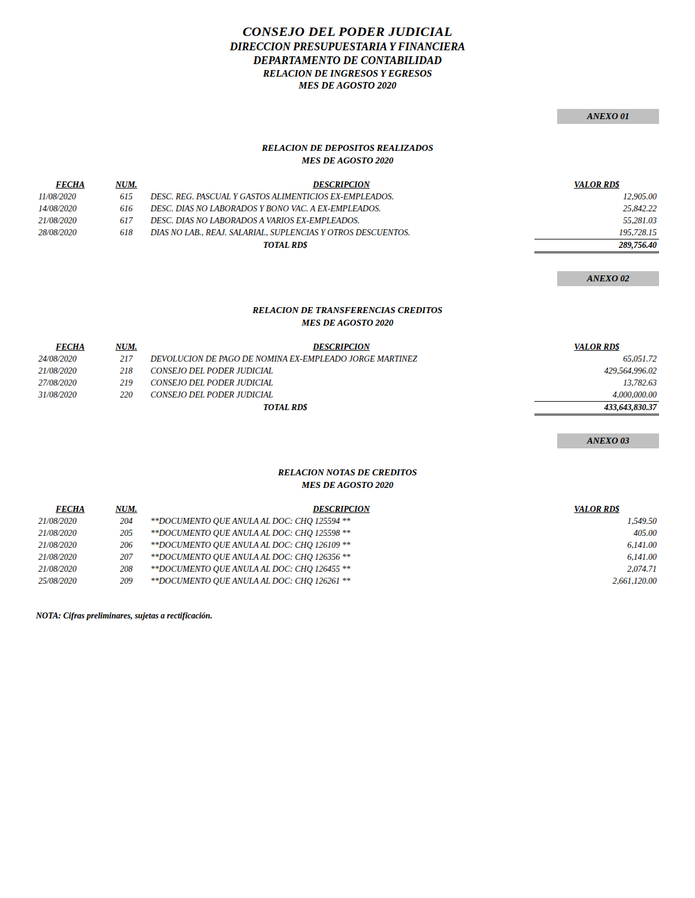CONSEJO DEL PODER JUDICIAL
DIRECCION PRESUPUESTARIA Y FINANCIERA
DEPARTAMENTO DE CONTABILIDAD
RELACION DE INGRESOS Y EGRESOS
MES DE AGOSTO 2020
ANEXO 01
RELACION DE DEPOSITOS REALIZADOS
MES DE AGOSTO 2020
| FECHA | NUM. | DESCRIPCION | VALOR RD$ |
| --- | --- | --- | --- |
| 11/08/2020 | 615 | DESC. REG. PASCUAL Y GASTOS ALIMENTICIOS EX-EMPLEADOS. | 12,905.00 |
| 14/08/2020 | 616 | DESC. DIAS NO LABORADOS Y BONO VAC. A EX-EMPLEADOS. | 25,842.22 |
| 21/08/2020 | 617 | DESC. DIAS NO LABORADOS A VARIOS EX-EMPLEADOS. | 55,281.03 |
| 28/08/2020 | 618 | DIAS NO LAB., REAJ. SALARIAL, SUPLENCIAS Y OTROS DESCUENTOS. | 195,728.15 |
| TOTAL RD$ | 289,756.40 |
ANEXO 02
RELACION DE TRANSFERENCIAS CREDITOS
MES DE AGOSTO 2020
| FECHA | NUM. | DESCRIPCION | VALOR RD$ |
| --- | --- | --- | --- |
| 24/08/2020 | 217 | DEVOLUCION DE PAGO DE NOMINA EX-EMPLEADO JORGE MARTINEZ | 65,051.72 |
| 21/08/2020 | 218 | CONSEJO DEL PODER JUDICIAL | 429,564,996.02 |
| 27/08/2020 | 219 | CONSEJO DEL PODER JUDICIAL | 13,782.63 |
| 31/08/2020 | 220 | CONSEJO DEL PODER JUDICIAL | 4,000,000.00 |
| TOTAL RD$ | 433,643,830.37 |
ANEXO 03
RELACION NOTAS DE CREDITOS
MES DE AGOSTO 2020
| FECHA | NUM. | DESCRIPCION | VALOR RD$ |
| --- | --- | --- | --- |
| 21/08/2020 | 204 | **DOCUMENTO QUE ANULA AL DOC: CHQ 125594 ** | 1,549.50 |
| 21/08/2020 | 205 | **DOCUMENTO QUE ANULA AL DOC: CHQ 125598 ** | 405.00 |
| 21/08/2020 | 206 | **DOCUMENTO QUE ANULA AL DOC: CHQ 126109 ** | 6,141.00 |
| 21/08/2020 | 207 | **DOCUMENTO QUE ANULA AL DOC: CHQ 126356 ** | 6,141.00 |
| 21/08/2020 | 208 | **DOCUMENTO QUE ANULA AL DOC: CHQ 126455 ** | 2,074.71 |
| 25/08/2020 | 209 | **DOCUMENTO QUE ANULA AL DOC: CHQ 126261 ** | 2,661,120.00 |
NOTA: Cifras preliminares, sujetas a rectificación.